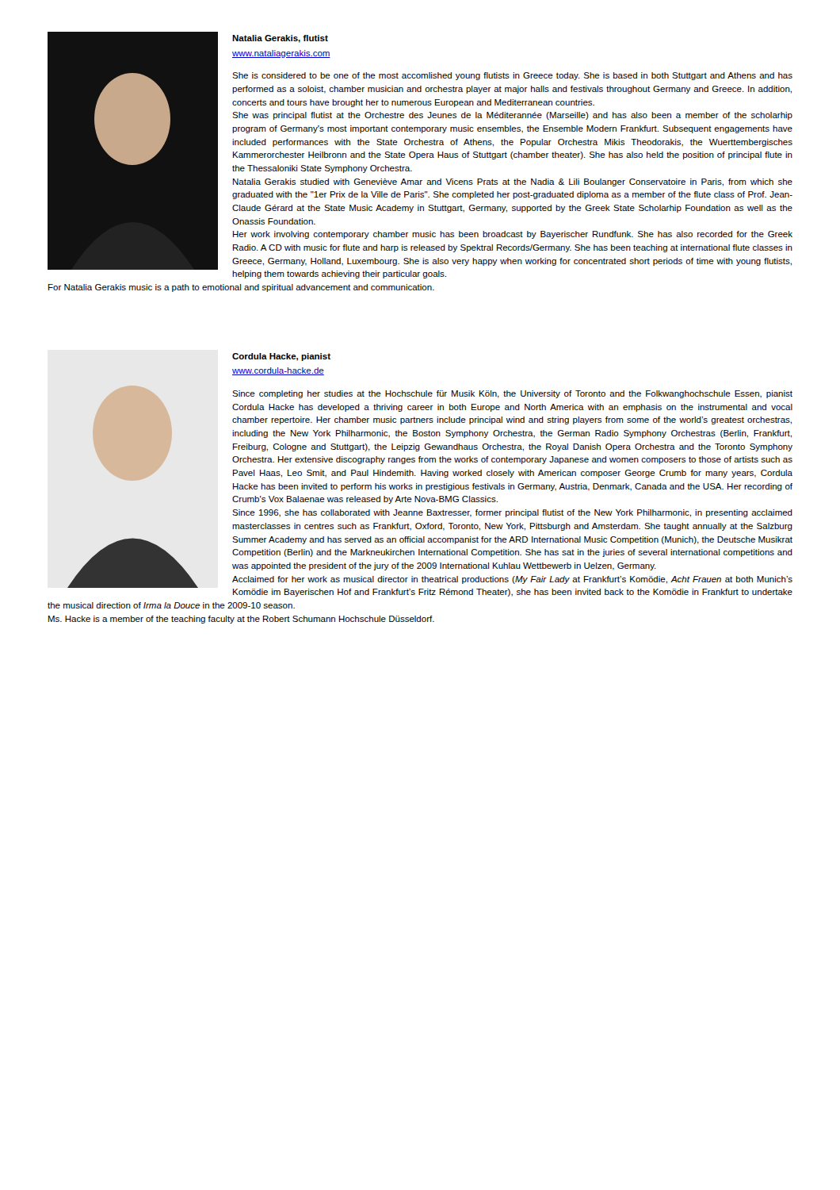Natalia Gerakis, flutist
www.nataliagerakis.com
She is considered to be one of the most accomlished young flutists in Greece today. She is based in both Stuttgart and Athens and has performed as a soloist, chamber musician and orchestra player at major halls and festivals throughout Germany and Greece. In addition, concerts and tours have brought her to numerous European and Mediterranean countries.
She was principal flutist at the Orchestre des Jeunes de la Méditerannée (Marseille) and has also been a member of the scholarhip program of Germany's most important contemporary music ensembles, the Ensemble Modern Frankfurt. Subsequent engagements have included performances with the State Orchestra of Athens, the Popular Orchestra Mikis Theodorakis, the Wuerttembergisches Kammerorchester Heilbronn and the State Opera Haus of Stuttgart (chamber theater). She has also held the position of principal flute in the Thessaloniki State Symphony Orchestra.
Natalia Gerakis studied with Geneviève Amar and Vicens Prats at the Nadia & Lili Boulanger Conservatoire in Paris, from which she graduated with the "1er Prix de la Ville de Paris". She completed her post-graduated diploma as a member of the flute class of Prof. Jean-Claude Gérard at the State Music Academy in Stuttgart, Germany, supported by the Greek State Scholarhip Foundation as well as the Onassis Foundation.
Her work involving contemporary chamber music has been broadcast by Bayerischer Rundfunk. She has also recorded for the Greek Radio. A CD with music for flute and harp is released by Spektral Records/Germany. She has been teaching at international flute classes in Greece, Germany, Holland, Luxembourg. She is also very happy when working for concentrated short periods of time with young flutists, helping them towards achieving their particular goals.
For Natalia Gerakis music is a path to emotional and spiritual advancement and communication.
Cordula Hacke, pianist
www.cordula-hacke.de
Since completing her studies at the Hochschule für Musik Köln, the University of Toronto and the Folkwanghochschule Essen, pianist Cordula Hacke has developed a thriving career in both Europe and North America with an emphasis on the instrumental and vocal chamber repertoire. Her chamber music partners include principal wind and string players from some of the world’s greatest orchestras, including the New York Philharmonic, the Boston Symphony Orchestra, the German Radio Symphony Orchestras (Berlin, Frankfurt, Freiburg, Cologne and Stuttgart), the Leipzig Gewandhaus Orchestra, the Royal Danish Opera Orchestra and the Toronto Symphony Orchestra. Her extensive discography ranges from the works of contemporary Japanese and women composers to those of artists such as Pavel Haas, Leo Smit, and Paul Hindemith. Having worked closely with American composer George Crumb for many years, Cordula Hacke has been invited to perform his works in prestigious festivals in Germany, Austria, Denmark, Canada and the USA. Her recording of Crumb's Vox Balaenae was released by Arte Nova-BMG Classics.
Since 1996, she has collaborated with Jeanne Baxtresser, former principal flutist of the New York Philharmonic, in presenting acclaimed masterclasses in centres such as Frankfurt, Oxford, Toronto, New York, Pittsburgh and Amsterdam. She taught annually at the Salzburg Summer Academy and has served as an official accompanist for the ARD International Music Competition (Munich), the Deutsche Musikrat Competition (Berlin) and the Markneukirchen International Competition. She has sat in the juries of several international competitions and was appointed the president of the jury of the 2009 International Kuhlau Wettbewerb in Uelzen, Germany.
Acclaimed for her work as musical director in theatrical productions (My Fair Lady at Frankfurt’s Komödie, Acht Frauen at both Munich’s Komödie im Bayerischen Hof and Frankfurt’s Fritz Rémond Theater), she has been invited back to the Komödie in Frankfurt to undertake the musical direction of Irma la Douce in the 2009-10 season.
Ms. Hacke is a member of the teaching faculty at the Robert Schumann Hochschule Düsseldorf.